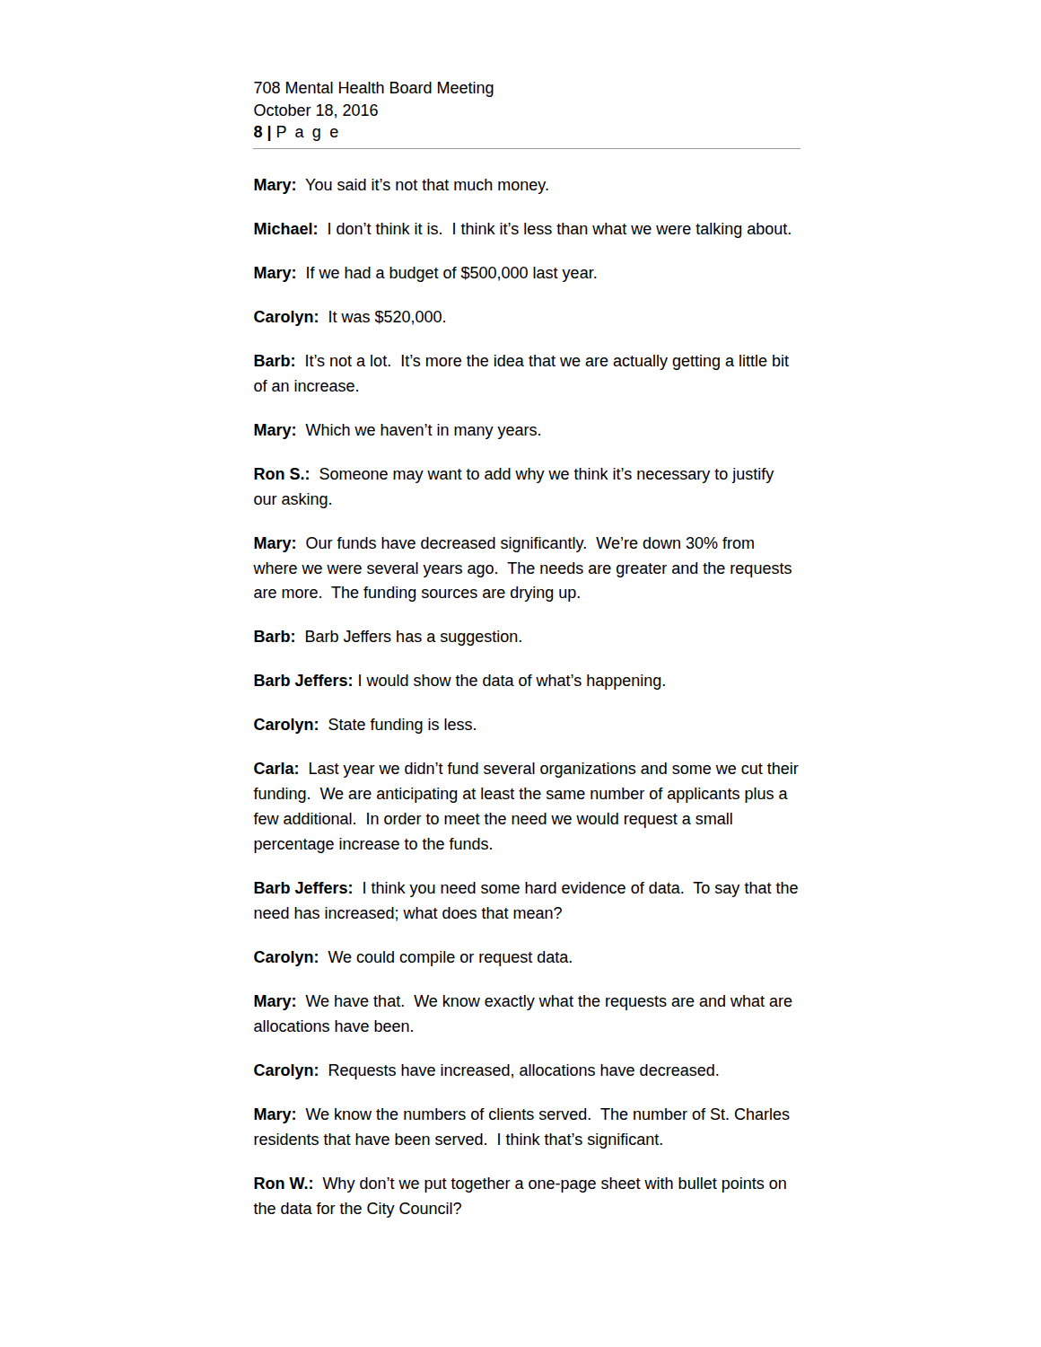708 Mental Health Board Meeting
October 18, 2016
8 | P a g e
Mary: You said it’s not that much money.
Michael: I don’t think it is. I think it’s less than what we were talking about.
Mary: If we had a budget of $500,000 last year.
Carolyn: It was $520,000.
Barb: It’s not a lot. It’s more the idea that we are actually getting a little bit of an increase.
Mary: Which we haven’t in many years.
Ron S.: Someone may want to add why we think it’s necessary to justify our asking.
Mary: Our funds have decreased significantly. We’re down 30% from where we were several years ago. The needs are greater and the requests are more. The funding sources are drying up.
Barb: Barb Jeffers has a suggestion.
Barb Jeffers: I would show the data of what’s happening.
Carolyn: State funding is less.
Carla: Last year we didn’t fund several organizations and some we cut their funding. We are anticipating at least the same number of applicants plus a few additional. In order to meet the need we would request a small percentage increase to the funds.
Barb Jeffers: I think you need some hard evidence of data. To say that the need has increased; what does that mean?
Carolyn: We could compile or request data.
Mary: We have that. We know exactly what the requests are and what are allocations have been.
Carolyn: Requests have increased, allocations have decreased.
Mary: We know the numbers of clients served. The number of St. Charles residents that have been served. I think that’s significant.
Ron W.: Why don’t we put together a one-page sheet with bullet points on the data for the City Council?